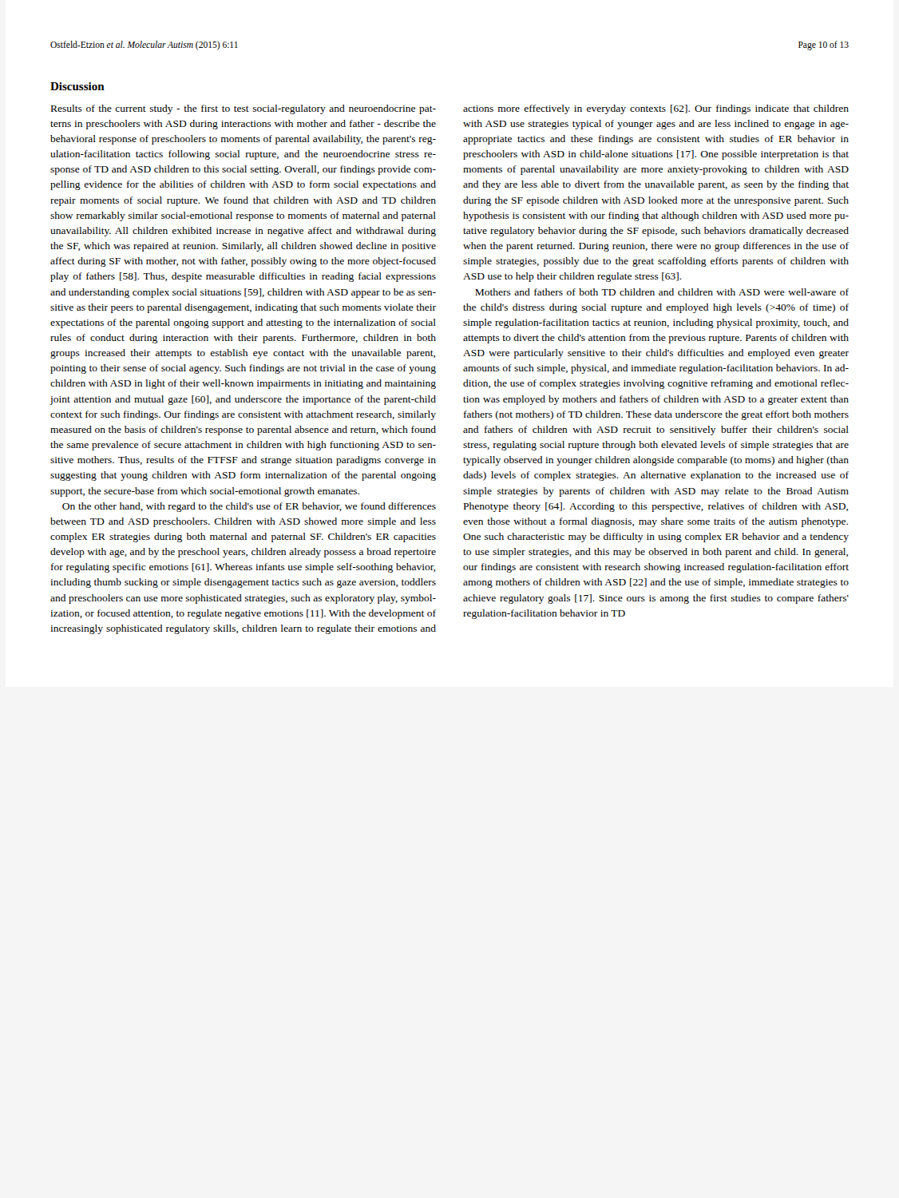Ostfeld-Etzion et al. Molecular Autism (2015) 6:11 Page 10 of 13
Discussion
Results of the current study - the first to test social-regulatory and neuroendocrine patterns in preschoolers with ASD during interactions with mother and father - describe the behavioral response of preschoolers to moments of parental availability, the parent's regulation-facilitation tactics following social rupture, and the neuroendocrine stress response of TD and ASD children to this social setting. Overall, our findings provide compelling evidence for the abilities of children with ASD to form social expectations and repair moments of social rupture. We found that children with ASD and TD children show remarkably similar social-emotional response to moments of maternal and paternal unavailability. All children exhibited increase in negative affect and withdrawal during the SF, which was repaired at reunion. Similarly, all children showed decline in positive affect during SF with mother, not with father, possibly owing to the more object-focused play of fathers [58]. Thus, despite measurable difficulties in reading facial expressions and understanding complex social situations [59], children with ASD appear to be as sensitive as their peers to parental disengagement, indicating that such moments violate their expectations of the parental ongoing support and attesting to the internalization of social rules of conduct during interaction with their parents. Furthermore, children in both groups increased their attempts to establish eye contact with the unavailable parent, pointing to their sense of social agency. Such findings are not trivial in the case of young children with ASD in light of their well-known impairments in initiating and maintaining joint attention and mutual gaze [60], and underscore the importance of the parent-child context for such findings. Our findings are consistent with attachment research, similarly measured on the basis of children's response to parental absence and return, which found the same prevalence of secure attachment in children with high functioning ASD to sensitive mothers. Thus, results of the FTFSF and strange situation paradigms converge in suggesting that young children with ASD form internalization of the parental ongoing support, the secure-base from which social-emotional growth emanates.
On the other hand, with regard to the child's use of ER behavior, we found differences between TD and ASD preschoolers. Children with ASD showed more simple and less complex ER strategies during both maternal and paternal SF. Children's ER capacities develop with age, and by the preschool years, children already possess a broad repertoire for regulating specific emotions [61]. Whereas infants use simple self-soothing behavior, including thumb sucking or simple disengagement tactics such as gaze aversion, toddlers and preschoolers can use more sophisticated strategies, such as exploratory play, symbolization, or focused attention, to regulate negative emotions [11]. With the development of increasingly sophisticated regulatory skills, children learn to regulate their emotions and actions more effectively in everyday contexts [62]. Our findings indicate that children with ASD use strategies typical of younger ages and are less inclined to engage in age-appropriate tactics and these findings are consistent with studies of ER behavior in preschoolers with ASD in child-alone situations [17]. One possible interpretation is that moments of parental unavailability are more anxiety-provoking to children with ASD and they are less able to divert from the unavailable parent, as seen by the finding that during the SF episode children with ASD looked more at the unresponsive parent. Such hypothesis is consistent with our finding that although children with ASD used more putative regulatory behavior during the SF episode, such behaviors dramatically decreased when the parent returned. During reunion, there were no group differences in the use of simple strategies, possibly due to the great scaffolding efforts parents of children with ASD use to help their children regulate stress [63].
Mothers and fathers of both TD children and children with ASD were well-aware of the child's distress during social rupture and employed high levels (>40% of time) of simple regulation-facilitation tactics at reunion, including physical proximity, touch, and attempts to divert the child's attention from the previous rupture. Parents of children with ASD were particularly sensitive to their child's difficulties and employed even greater amounts of such simple, physical, and immediate regulation-facilitation behaviors. In addition, the use of complex strategies involving cognitive reframing and emotional reflection was employed by mothers and fathers of children with ASD to a greater extent than fathers (not mothers) of TD children. These data underscore the great effort both mothers and fathers of children with ASD recruit to sensitively buffer their children's social stress, regulating social rupture through both elevated levels of simple strategies that are typically observed in younger children alongside comparable (to moms) and higher (than dads) levels of complex strategies. An alternative explanation to the increased use of simple strategies by parents of children with ASD may relate to the Broad Autism Phenotype theory [64]. According to this perspective, relatives of children with ASD, even those without a formal diagnosis, may share some traits of the autism phenotype. One such characteristic may be difficulty in using complex ER behavior and a tendency to use simpler strategies, and this may be observed in both parent and child. In general, our findings are consistent with research showing increased regulation-facilitation effort among mothers of children with ASD [22] and the use of simple, immediate strategies to achieve regulatory goals [17]. Since ours is among the first studies to compare fathers' regulation-facilitation behavior in TD